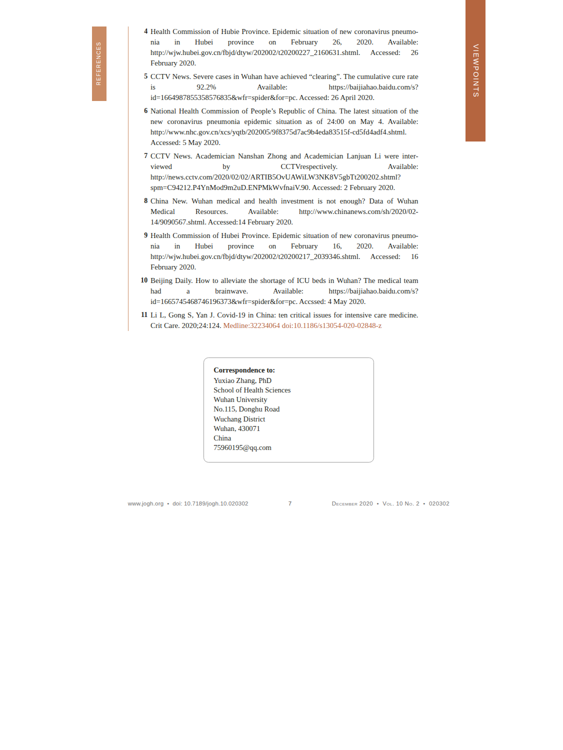REFERENCES
VIEWPOINTS
4 Health Commission of Hubie Province. Epidemic situation of new coronavirus pneumonia in Hubei province on February 26, 2020. Available: http://wjw.hubei.gov.cn/fbjd/dtyw/202002/t20200227_2160631.shtml. Accessed: 26 February 2020.
5 CCTV News. Severe cases in Wuhan have achieved “clearing”. The cumulative cure rate is 92.2% Available: https://baijiahao.baidu.com/s?id=1664987855358576835&wfr=spider&for=pc. Accessed: 26 April 2020.
6 National Health Commission of People’s Republic of China. The latest situation of the new coronavirus pneumonia epidemic situation as of 24:00 on May 4. Available: http://www.nhc.gov.cn/xcs/yqtb/202005/9f8375d7ac9b4eda83515f-cd5fd4adf4.shtml. Accessed: 5 May 2020.
7 CCTV News. Academician Nanshan Zhong and Academician Lanjuan Li were interviewed by CCTVrespectively. Available: http://news.cctv.com/2020/02/02/ARTIB5OvUAWiLW3NK8V5gbTt200202.shtml?spm=C94212.P4YnMod9m2uD.ENPMkWvfnaiV.90. Accessed: 2 February 2020.
8 China New. Wuhan medical and health investment is not enough? Data of Wuhan Medical Resources. Available: http://www.chinanews.com/sh/2020/02-14/9090567.shtml. Accessed:14 February 2020.
9 Health Commission of Hubei Province. Epidemic situation of new coronavirus pneumonia in Hubei province on February 16, 2020. Available: http://wjw.hubei.gov.cn/fbjd/dtyw/202002/t20200217_2039346.shtml. Accessed: 16 February 2020.
10 Beijing Daily. How to alleviate the shortage of ICU beds in Wuhan? The medical team had a brainwave. Available: https://baijiahao.baidu.com/s?id=1665745468746196373&wfr=spider&for=pc. Accssed: 4 May 2020.
11 Li L, Gong S, Yan J. Covid-19 in China: ten critical issues for intensive care medicine. Crit Care. 2020;24:124. Medline:32234064 doi:10.1186/s13054-020-02848-z
Correspondence to:
Yuxiao Zhang, PhD
School of Health Sciences
Wuhan University
No.115, Donghu Road
Wuchang District
Wuhan, 430071
China
75960195@qq.com
www.jogh.org • doi: 10.7189/jogh.10.020302
7
December 2020 • Vol. 10 No. 2 • 020302